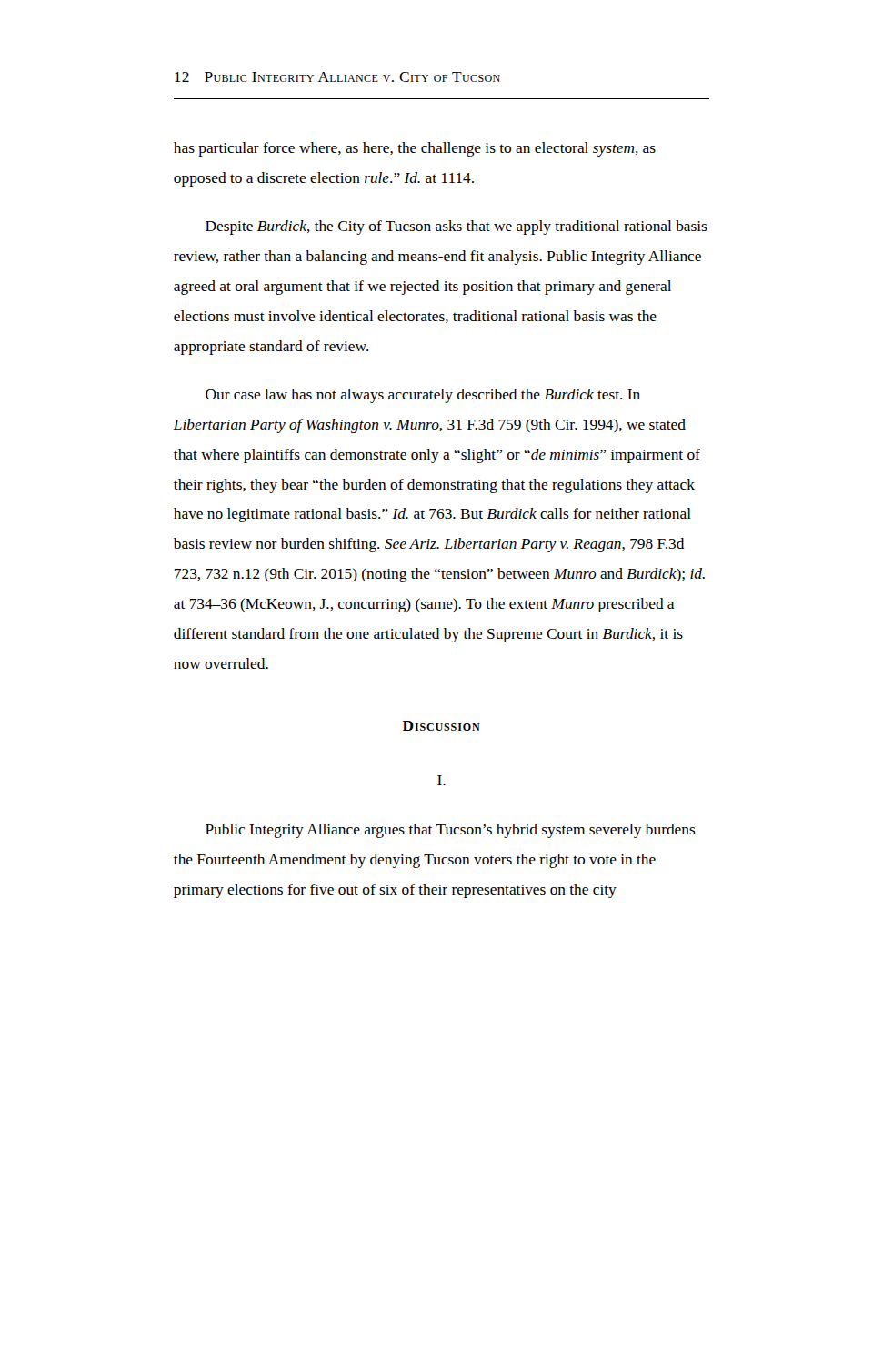12 Public Integrity Alliance v. City of Tucson
has particular force where, as here, the challenge is to an electoral system, as opposed to a discrete election rule.” Id. at 1114.
Despite Burdick, the City of Tucson asks that we apply traditional rational basis review, rather than a balancing and means-end fit analysis. Public Integrity Alliance agreed at oral argument that if we rejected its position that primary and general elections must involve identical electorates, traditional rational basis was the appropriate standard of review.
Our case law has not always accurately described the Burdick test. In Libertarian Party of Washington v. Munro, 31 F.3d 759 (9th Cir. 1994), we stated that where plaintiffs can demonstrate only a “slight” or “de minimis” impairment of their rights, they bear “the burden of demonstrating that the regulations they attack have no legitimate rational basis.” Id. at 763. But Burdick calls for neither rational basis review nor burden shifting. See Ariz. Libertarian Party v. Reagan, 798 F.3d 723, 732 n.12 (9th Cir. 2015) (noting the “tension” between Munro and Burdick); id. at 734–36 (McKeown, J., concurring) (same). To the extent Munro prescribed a different standard from the one articulated by the Supreme Court in Burdick, it is now overruled.
Discussion
I.
Public Integrity Alliance argues that Tucson’s hybrid system severely burdens the Fourteenth Amendment by denying Tucson voters the right to vote in the primary elections for five out of six of their representatives on the city